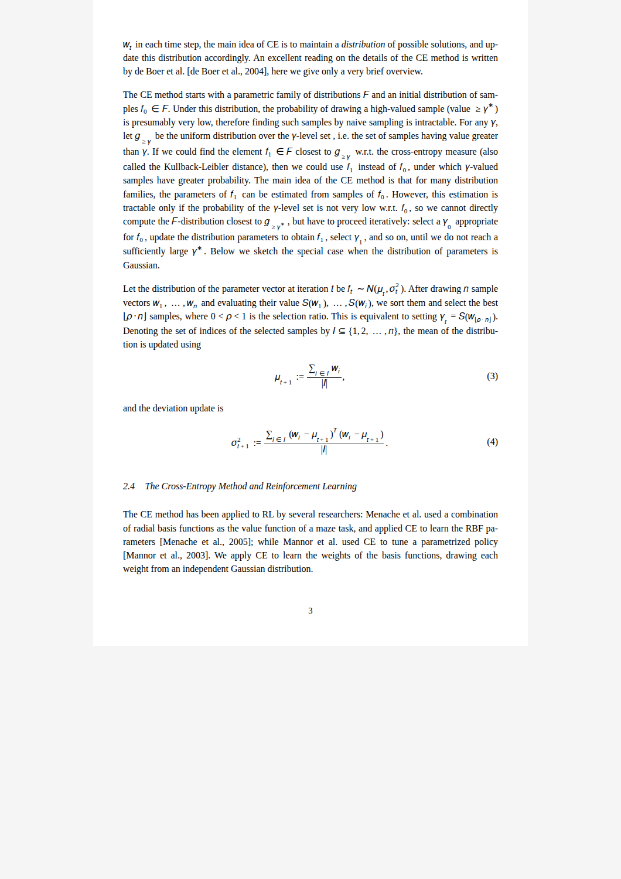wt in each time step, the main idea of CE is to maintain a distribution of possible solutions, and update this distribution accordingly. An excellent reading on the details of the CE method is written by de Boer et al. [de Boer et al., 2004], here we give only a very brief overview.
The CE method starts with a parametric family of distributions F and an initial distribution of samples f0∈F. Under this distribution, the probability of drawing a high-valued sample (value ≥γ∗) is presumably very low, therefore finding such samples by naive sampling is intractable. For any γ, let g≥γ be the uniform distribution over the γ-level set , i.e. the set of samples having value greater than γ. If we could find the element f1∈F closest to g≥γ w.r.t. the cross-entropy measure (also called the Kullback-Leibler distance), then we could use f1 instead of f0, under which γ-valued samples have greater probability. The main idea of the CE method is that for many distribution families, the parameters of f1 can be estimated from samples of f0. However, this estimation is tractable only if the probability of the γ-level set is not very low w.r.t. f0, so we cannot directly compute the F-distribution closest to g≥γ∗, but have to proceed iteratively: select a γ0 appropriate for f0, update the distribution parameters to obtain f1, select γ1, and so on, until we do not reach a sufficiently large γ∗. Below we sketch the special case when the distribution of parameters is Gaussian.
Let the distribution of the parameter vector at iteration t be ft∼N(μt,σt2). After drawing n sample vectors w1,…,wn and evaluating their value S(w1),…,S(wi), we sort them and select the best ⌊ρ⋅n⌋ samples, where 0<ρ<1 is the selection ratio. This is equivalent to setting γt=S(w⌊ρ⋅n⌋). Denoting the set of indices of the selected samples by I⊆{1,2,…,n}, the mean of the distribution is updated using
μt+1 := ∑i∈Iwi |I| , (3)
and the deviation update is
σt+12 := ∑i∈I (wi−μt+1)T (wi−μt+1) |I| . (4)
2.4 The Cross-Entropy Method and Reinforcement Learning
The CE method has been applied to RL by several researchers: Menache et al. used a combination of radial basis functions as the value function of a maze task, and applied CE to learn the RBF parameters [Menache et al., 2005]; while Mannor et al. used CE to tune a parametrized policy [Mannor et al., 2003]. We apply CE to learn the weights of the basis functions, drawing each weight from an independent Gaussian distribution.
3